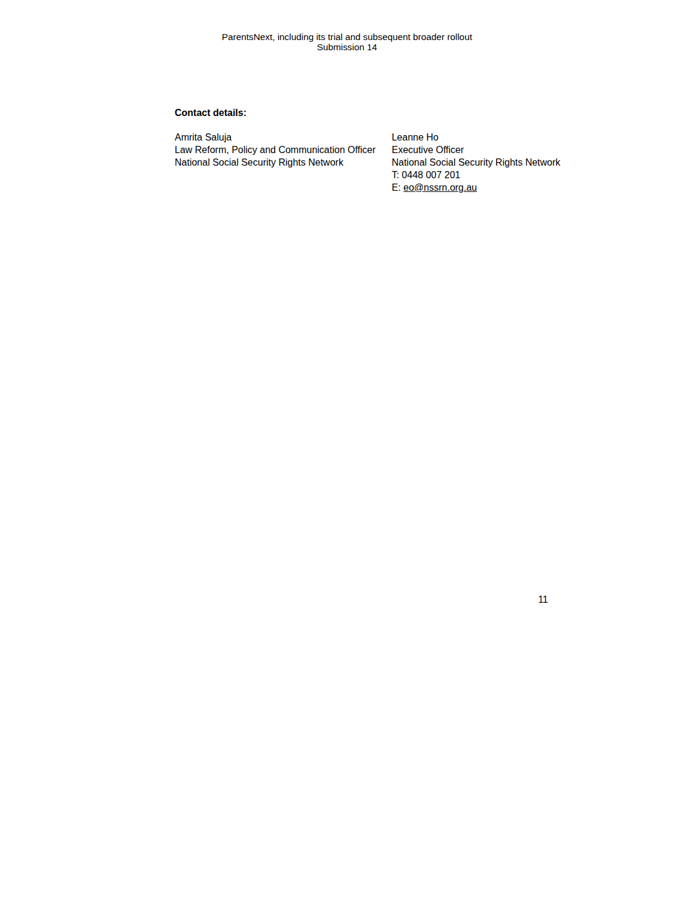ParentsNext, including its trial and subsequent broader rollout Submission 14
Contact details:
| Amrita Saluja | Leanne Ho |
| Law Reform, Policy and Communication Officer | Executive Officer |
| National Social Security Rights Network | National Social Security Rights Network |
| | T: 0448 007 201 |
| | E: eo@nssrn.org.au |
11